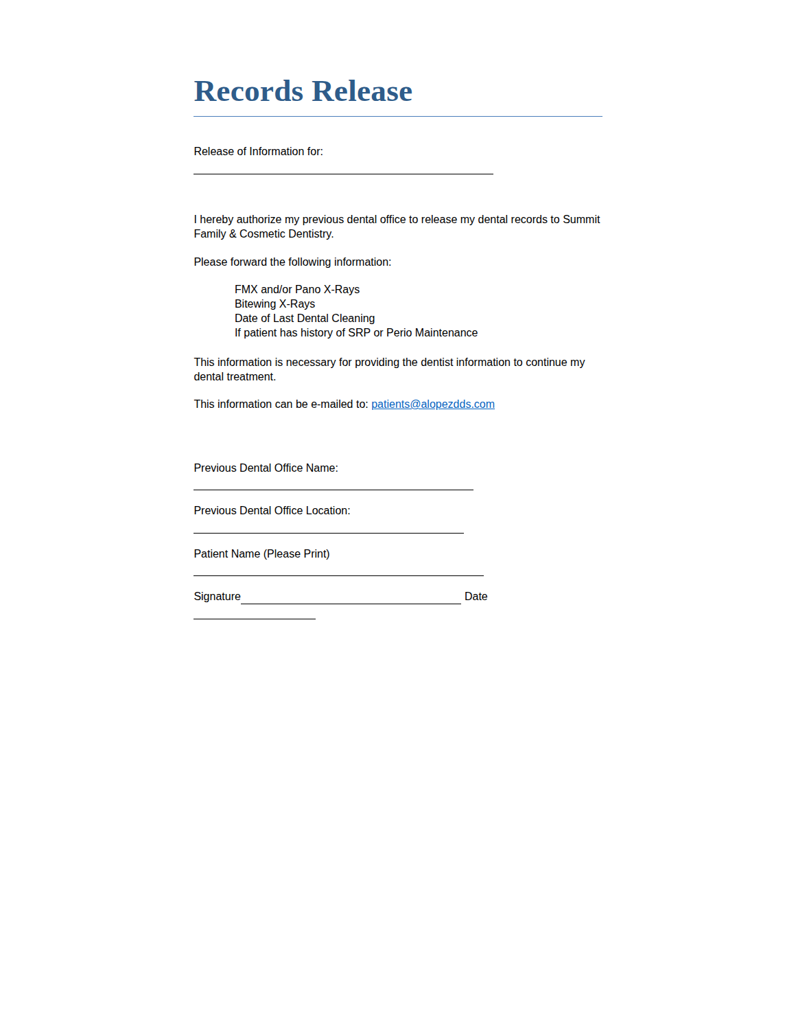Records Release
Release of Information for:
I hereby authorize my previous dental office to release my dental records to Summit Family & Cosmetic Dentistry.
Please forward the following information:
FMX and/or Pano X-Rays
Bitewing X-Rays
Date of Last Dental Cleaning
If patient has history of SRP or Perio Maintenance
This information is necessary for providing the dentist information to continue my dental treatment.
This information can be e-mailed to: patients@alopezdds.com
Previous Dental Office Name:
Previous Dental Office Location:
Patient Name (Please Print)
Signature Date